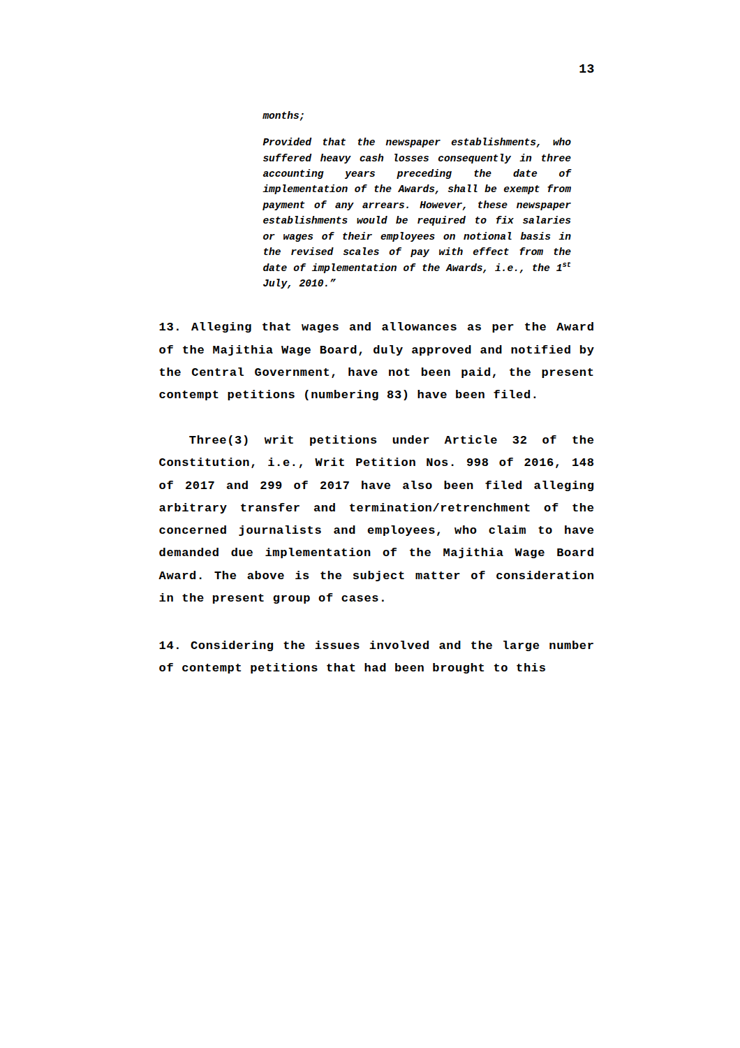13
months;
Provided that the newspaper establishments, who suffered heavy cash losses consequently in three accounting years preceding the date of implementation of the Awards, shall be exempt from payment of any arrears. However, these newspaper establishments would be required to fix salaries or wages of their employees on notional basis in the revised scales of pay with effect from the date of implementation of the Awards, i.e., the 1st July, 2010.”
13. Alleging that wages and allowances as per the Award of the Majithia Wage Board, duly approved and notified by the Central Government, have not been paid, the present contempt petitions (numbering 83) have been filed.
Three(3) writ petitions under Article 32 of the Constitution, i.e., Writ Petition Nos. 998 of 2016, 148 of 2017 and 299 of 2017 have also been filed alleging arbitrary transfer and termination/retrenchment of the concerned journalists and employees, who claim to have demanded due implementation of the Majithia Wage Board Award. The above is the subject matter of consideration in the present group of cases.
14. Considering the issues involved and the large number of contempt petitions that had been brought to this